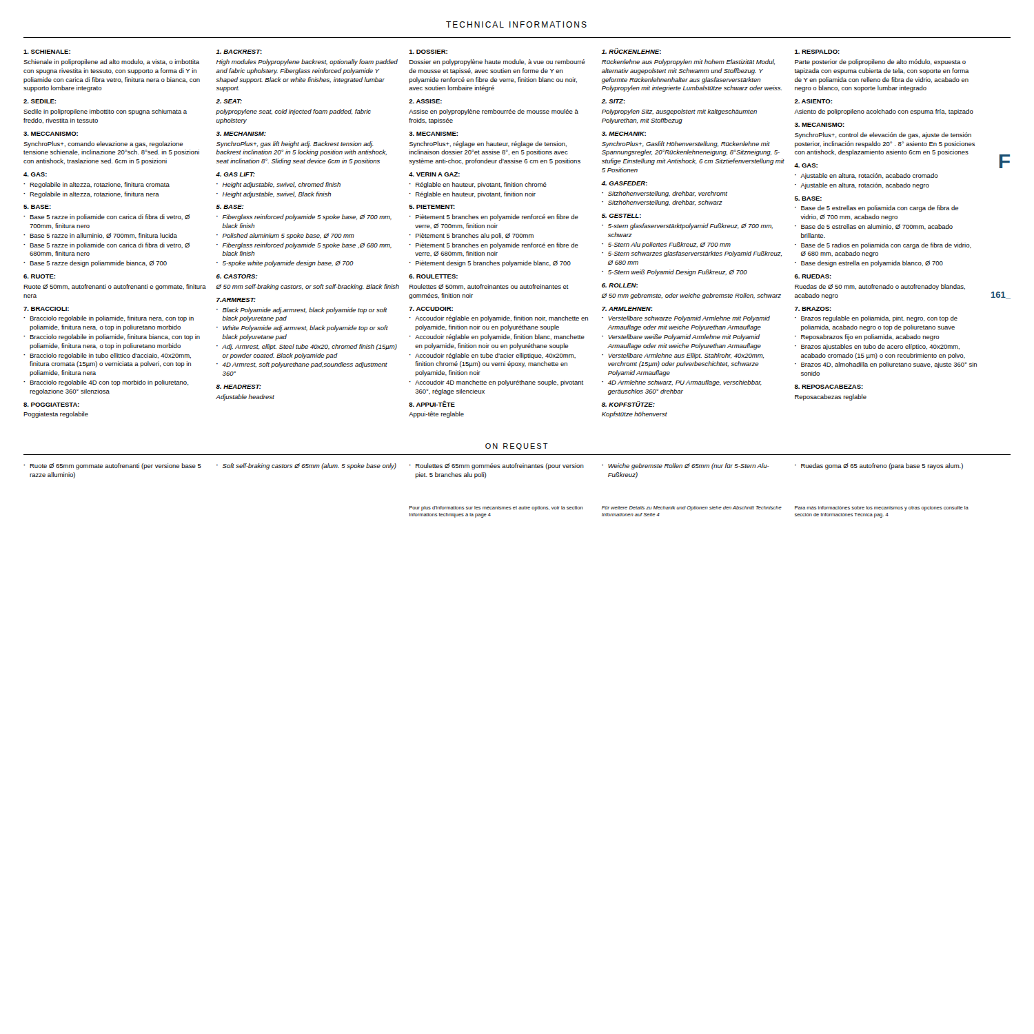TECHNICAL INFORMATIONS
1. SCHIENALE:
Schienale in polipropilene ad alto modulo, a vista, o imbottita con spugna rivestita in tessuto, con supporto a forma di Y in poliamide con carica di fibra vetro, finitura nera o bianca, con supporto lombare integrato
2. SEDILE:
Sedile in polipropilene imbottito con spugna schiumata a freddo, rivestita in tessuto
3. MECCANISMO:
SynchroPlus+, comando elevazione a gas, regolazione tensione schienale, inclinazione 20°sch. 8°sed. in 5 posizioni con antishock, traslazione sed. 6cm in 5 posizioni
4. GAS:
Regolabile in altezza, rotazione, finitura cromata
Regolabile in altezza, rotazione, finitura nera
5. BASE:
Base 5 razze in poliamide con carica di fibra di vetro, Ø 700mm, finitura nero
Base 5 razze in alluminio, Ø 700mm, finitura lucida
Base 5 razze in poliamide con carica di fibra di vetro, Ø 680mm, finitura nero
Base 5 razze design poliammide bianca, Ø 700
6. RUOTE:
Ruote Ø 50mm, autofrenanti o autofrenanti e gommate, finitura nera
7. BRACCIOLI:
Bracciolo regolabile in poliamide, finitura nera, con top in poliamide, finitura nera, o top in poliuretano morbido
Bracciolo regolabile in poliamide, finitura bianca, con top in poliamide, finitura nera, o top in poliuretano morbido
Bracciolo regolabile in tubo ellittico d'acciaio, 40x20mm, finitura cromata (15µm) o verniciata a polveri, con top in poliamide, finitura nera
Bracciolo regolabile 4D con top morbido in poliuretano, regolazione 360° silenziosa
8. POGGIATESTA:
Poggiatesta regolabile
1. BACKREST:
High modules Polypropylene backrest, optionally foam padded and fabric upholstery. Fiberglass reinforced polyamide Y shaped support. Black or white finishes, integrated lumbar support.
2. SEAT:
polypropylene seat, cold injected foam padded, fabric upholstery
3. MECHANISM:
SynchroPlus+, gas lift height adj. Backrest tension adj. backrest inclination 20° in 5 locking position with antishock, seat inclination 8°. Sliding seat device 6cm in 5 positions
4. GAS LIFT:
Height adjustable, swivel, chromed finish
Height adjustable, swivel, Black finish
5. BASE:
Fiberglass reinforced polyamide 5 spoke base, Ø 700 mm, black finish
Polished aluminium 5 spoke base, Ø 700 mm
Fiberglass reinforced polyamide 5 spoke base ,Ø 680 mm, black finish
5-spoke white polyamide design base, Ø 700
6. CASTORS:
Ø 50 mm self-braking castors, or soft self-bracking. Black finish
7.ARMREST:
Black Polyamide adj.armrest, black polyamide top or soft black polyuretane pad
White Polyamide adj.armrest, black polyamide top or soft black polyuretane pad
Adj. Armrest, ellipt. Steel tube 40x20, chromed finish (15µm) or powder coated. Black polyamide pad
4D Armrest, soft polyurethane pad,soundless adjustment 360°
8. HEADREST:
Adjustable headrest
1. DOSSIER:
Dossier en polypropylène haute module, à vue ou rembourré de mousse et tapissé, avec soutien en forme de Y en polyamide renforcé en fibre de verre, finition blanc ou noir, avec soutien lombaire intégré
2. ASSISE:
Assise en polypropylène rembourrée de mousse moulée à froids, tapissée
3. MECANISME:
SynchroPlus+, réglage en hauteur, réglage de tension, inclinaison dossier 20°et assise 8°, en 5 positions avec système anti-choc, profondeur d'assise 6 cm en 5 positions
4. VERIN A GAZ:
Réglable en hauteur, pivotant, finition chromé
Réglable en hauteur, pivotant, finition noir
5. PIETEMENT:
Piètement 5 branches en polyamide renforcé en fibre de verre, Ø 700mm, finition noir
Piètement 5 branches alu poli, Ø 700mm
Piètement 5 branches en polyamide renforcé en fibre de verre, Ø 680mm, finition noir
Piètement design 5 branches polyamide blanc, Ø 700
6. ROULETTES:
Roulettes Ø 50mm, autofreinantes ou autofreinantes et gommées, finition noir
7. ACCUDOIR:
Accoudoir réglable en polyamide, finition noir, manchette en polyamide, finition noir ou en polyuréthane souple
Accoudoir réglable en polyamide, finition blanc, manchette en polyamide, finition noir ou en polyuréthane souple
Accoudoir réglable en tube d'acier elliptique, 40x20mm, finition chromé (15µm) ou verni époxy, manchette en polyamide, finition noir
Accoudoir 4D manchette en polyuréthane souple, pivotant 360°, réglage silencieux
8. APPUI-TÊTE
Appui-tête reglable
1. RÜCKENLEHNE:
Rückenlehne aus Polypropylen mit hohem Elastizität Modul, alternativ augepolstert mit Schwamm und Stoffbezug. Y geformte Rückenlehnenhalter aus glasfaserverstärkten Polypropylen mit integrierte Lumbalstütze schwarz oder weiss.
2. SITZ:
Polypropylen Sitz, ausgepolstert mit kaltgeschäumten Polyurethan, mit Stoffbezug
3. MECHANIK:
SynchroPlus+, Gaslift Höhenverstellung, Rückenlehne mit Spannungsregler, 20°Rückenlehneneigung, 8°Sitzneigung, 5-stufige Einstellung mit Antishock, 6 cm Sitztiefenverstellung mit 5 Positionen
4. GASFEDER:
Sitzhöhenverstellung, drehbar, verchromt
Sitzhöhenverstellung, drehbar, schwarz
5. GESTELL:
5-stern glasfaserverstärktpolyamid Fußkreuz, Ø 700 mm, schwarz
5-Stern Alu poliertes Fußkreuz, Ø 700 mm
5-Stern schwarzes glasfaserverstärktes Polyamid Fußkreuz, Ø 680 mm
5-Stern weiß Polyamid Design Fußkreuz, Ø 700
6. ROLLEN:
Ø 50 mm gebremste, oder weiche gebremste Rollen, schwarz
7. ARMLEHNEN:
Verstellbare schwarze Polyamid Armlehne mit Polyamid Armauflage oder mit weiche Polyurethan Armauflage
Verstellbare weiße Polyamid Armlehne mit Polyamid Armauflage oder mit weiche Polyurethan Armauflage
Verstellbare Armlehne aus Ellipt. Stahlrohr, 40x20mm, verchromt (15µm) oder pulverbeschichtet, schwarze Polyamid Armauflage
4D Armlehne schwarz, PU Armauflage, verschiebbar, geräuschlos 360° drehbar
8. KOPFSTÜTZE:
Kopfstütze höhenverst
1. RESPALDO:
Parte posterior de polipropileno de alto módulo, expuesta o tapizada con espuma cubierta de tela, con soporte en forma de Y en poliamida con relleno de fibra de vidrio, acabado en negro o blanco, con soporte lumbar integrado
2. ASIENTO:
Asiento de polipropileno acolchado con espuma fría, tapizado
3. MECANISMO:
SynchroPlus+, control de elevación de gas, ajuste de tensión posterior, inclinación respaldo 20° . 8° asiento En 5 posiciones con antishock, desplazamiento asiento 6cm en 5 posiciones
4. GAS:
Ajustable en altura, rotación, acabado cromado
Ajustable en altura, rotación, acabado negro
5. BASE:
Base de 5 estrellas en poliamida con carga de fibra de vidrio, Ø 700 mm, acabado negro
Base de 5 estrellas en aluminio, Ø 700mm, acabado brillante.
Base de 5 radios en poliamida con carga de fibra de vidrio, Ø 680 mm, acabado negro
Base design estrella en polyamida blanco, Ø 700
6. RUEDAS:
Ruedas de Ø 50 mm, autofrenado o autofrenadoy blandas, acabado negro
7. BRAZOS:
Brazos regulable en poliamida, pint. negro, con top de poliamida, acabado negro o top de poliuretano suave
Reposabrazos fijo en poliamida, acabado negro
Brazos ajustables en tubo de acero elíptico, 40x20mm, acabado cromado (15 µm) o con recubrimiento en polvo,
Brazos 4D, almohadilla en poliuretano suave, ajuste 360° sin sonido
8. REPOSACABEZAS:
Reposacabezas reglable
F
161_
ON REQUEST
Ruote Ø 65mm gommate autofrenanti (per versione base 5 razze alluminio)
Soft self-braking castors Ø 65mm (alum. 5 spoke base only)
Roulettes Ø 65mm gommées autofreinantes (pour version piet. 5 branches alu poli)
Weiche gebremste Rollen Ø 65mm (nur für 5-Stern Alu-Fußkreuz)
Ruedas goma Ø 65 autofreno (para base 5 rayos alum.)
Pour plus d'informations sur les mécanismes et autre options, voir la section Informations techniques à la page 4
Für weitere Details zu Mechanik und Optionen siehe den Abschnitt Technische Informationen auf Seite 4
Para más informaciònes sobre los mecanismos y otras opciones consulte la sección de Informaciónes Técnica pag. 4